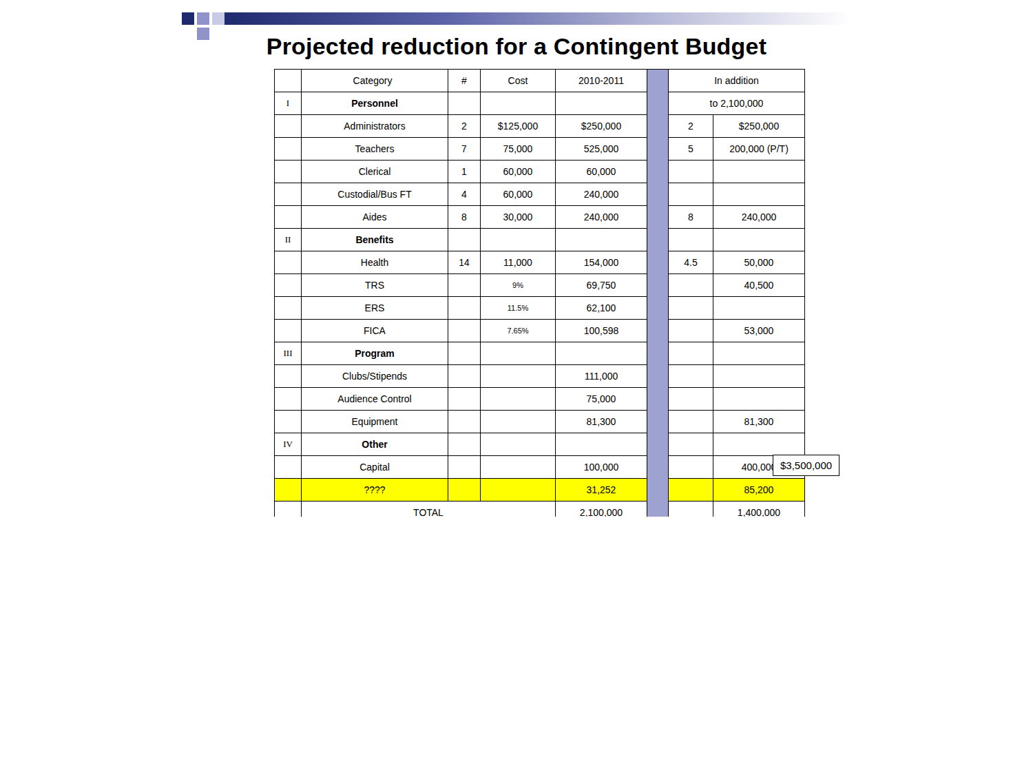Projected reduction for a Contingent Budget
| | Category | # | Cost | 2010-2011 | | In addition |
| I | Personnel | | | | to 2,100,000 |
| | Administrators | 2 | $125,000 | $250,000 | 2 | $250,000 |
| | Teachers | 7 | 75,000 | 525,000 | 5 | 200,000 (P/T) |
| | Clerical | 1 | 60,000 | 60,000 | | |
| | Custodial/Bus FT | 4 | 60,000 | 240,000 | | |
| | Aides | 8 | 30,000 | 240,000 | 8 | 240,000 |
| II | Benefits | | | | | |
| | Health | 14 | 11,000 | 154,000 | 4.5 | 50,000 |
| | TRS | | 9% | 69,750 | | 40,500 |
| | ERS | | 11.5% | 62,100 | | |
| | FICA | | 7.65% | 100,598 | | 53,000 |
| III | Program | | | | | |
| | Clubs/Stipends | | | 111,000 | | |
| | Audience Control | | | 75,000 | | |
| | Equipment | | | 81,300 | | 81,300 |
| IV | Other | | | | | |
| | Capital | | | 100,000 | | 400,000 |
| | ???? | | | 31,252 | | 85,200 |
| | TOTAL | 2,100,000 | | 1,400,000 |
$3,500,000